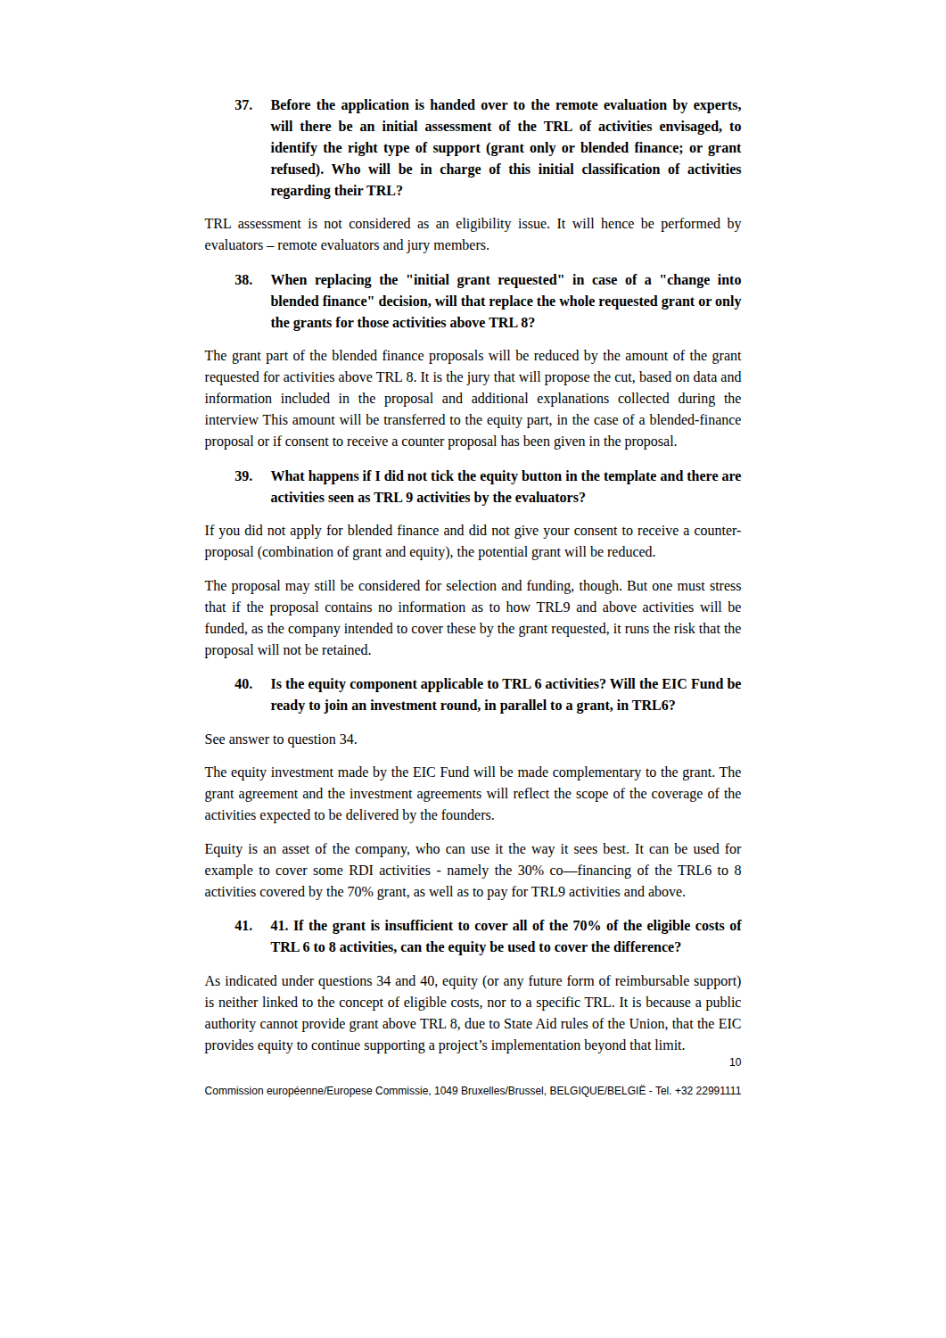37. Before the application is handed over to the remote evaluation by experts, will there be an initial assessment of the TRL of activities envisaged, to identify the right type of support (grant only or blended finance; or grant refused). Who will be in charge of this initial classification of activities regarding their TRL?
TRL assessment is not considered as an eligibility issue. It will hence be performed by evaluators – remote evaluators and jury members.
38. When replacing the "initial grant requested" in case of a "change into blended finance" decision, will that replace the whole requested grant or only the grants for those activities above TRL 8?
The grant part of the blended finance proposals will be reduced by the amount of the grant requested for activities above TRL 8. It is the jury that will propose the cut, based on data and information included in the proposal and additional explanations collected during the interview This amount will be transferred to the equity part, in the case of a blended-finance proposal or if consent to receive a counter proposal has been given in the proposal.
39. What happens if I did not tick the equity button in the template and there are activities seen as TRL 9 activities by the evaluators?
If you did not apply for blended finance and did not give your consent to receive a counter-proposal (combination of grant and equity), the potential grant will be reduced.
The proposal may still be considered for selection and funding, though. But one must stress that if the proposal contains no information as to how TRL9 and above activities will be funded, as the company intended to cover these by the grant requested, it runs the risk that the proposal will not be retained.
40. Is the equity component applicable to TRL 6 activities? Will the EIC Fund be ready to join an investment round, in parallel to a grant, in TRL6?
See answer to question 34.
The equity investment made by the EIC Fund will be made complementary to the grant. The grant agreement and the investment agreements will reflect the scope of the coverage of the activities expected to be delivered by the founders.
Equity is an asset of the company, who can use it the way it sees best. It can be used for example to cover some RDI activities - namely the 30% co—financing of the TRL6 to 8 activities covered by the 70% grant, as well as to pay for TRL9 activities and above.
41. 41. If the grant is insufficient to cover all of the 70% of the eligible costs of TRL 6 to 8 activities, can the equity be used to cover the difference?
As indicated under questions 34 and 40, equity (or any future form of reimbursable support) is neither linked to the concept of eligible costs, nor to a specific TRL. It is because a public authority cannot provide grant above TRL 8, due to State Aid rules of the Union, that the EIC provides equity to continue supporting a project’s implementation beyond that limit.
10
Commission européenne/Europese Commissie, 1049 Bruxelles/Brussel, BELGIQUE/BELGIË - Tel. +32 22991111